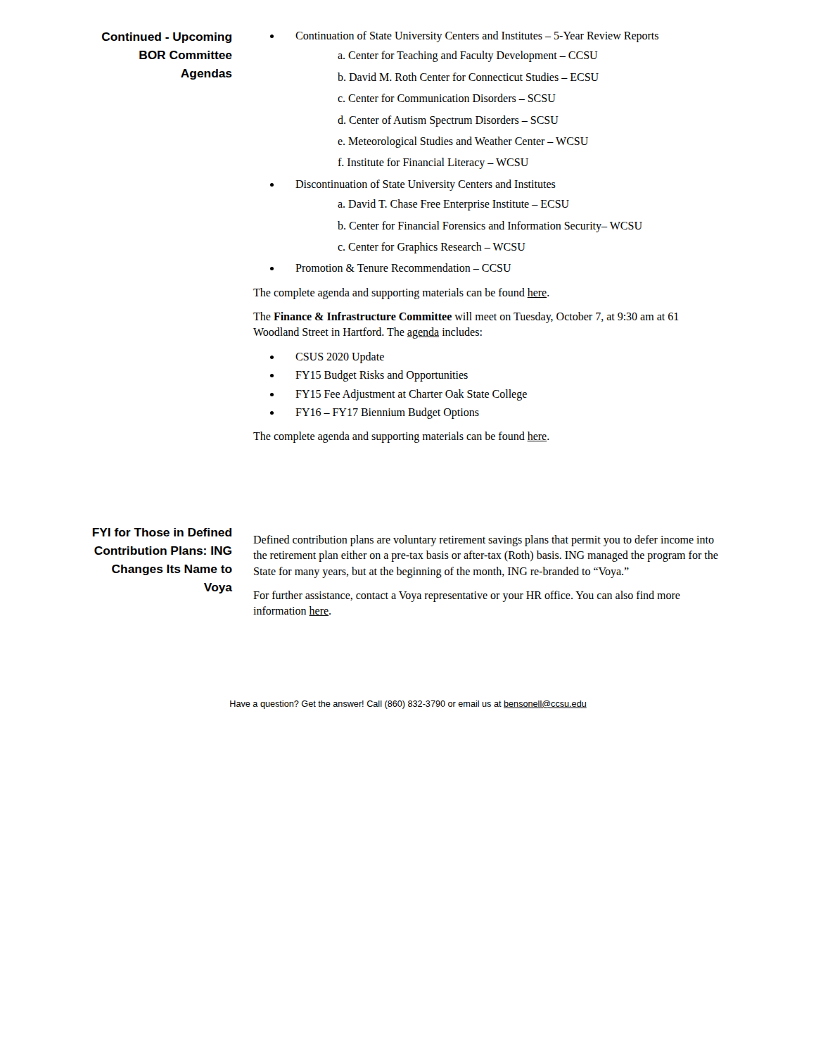Continued - Upcoming BOR Committee Agendas
Continuation of State University Centers and Institutes – 5-Year Review Reports
a. Center for Teaching and Faculty Development – CCSU
b. David M. Roth Center for Connecticut Studies – ECSU
c. Center for Communication Disorders – SCSU
d. Center of Autism Spectrum Disorders – SCSU
e. Meteorological Studies and Weather Center – WCSU
f. Institute for Financial Literacy – WCSU
Discontinuation of State University Centers and Institutes
a. David T. Chase Free Enterprise Institute – ECSU
b. Center for Financial Forensics and Information Security– WCSU
c. Center for Graphics Research – WCSU
Promotion & Tenure Recommendation – CCSU
The complete agenda and supporting materials can be found here.
The Finance & Infrastructure Committee will meet on Tuesday, October 7, at 9:30 am at 61 Woodland Street in Hartford. The agenda includes:
CSUS 2020 Update
FY15 Budget Risks and Opportunities
FY15 Fee Adjustment at Charter Oak State College
FY16 – FY17 Biennium Budget Options
The complete agenda and supporting materials can be found here.
FYI for Those in Defined Contribution Plans: ING Changes Its Name to Voya
Defined contribution plans are voluntary retirement savings plans that permit you to defer income into the retirement plan either on a pre-tax basis or after-tax (Roth) basis. ING managed the program for the State for many years, but at the beginning of the month, ING re-branded to “Voya.”
For further assistance, contact a Voya representative or your HR office. You can also find more information here.
Have a question? Get the answer! Call (860) 832-3790 or email us at bensonell@ccsu.edu